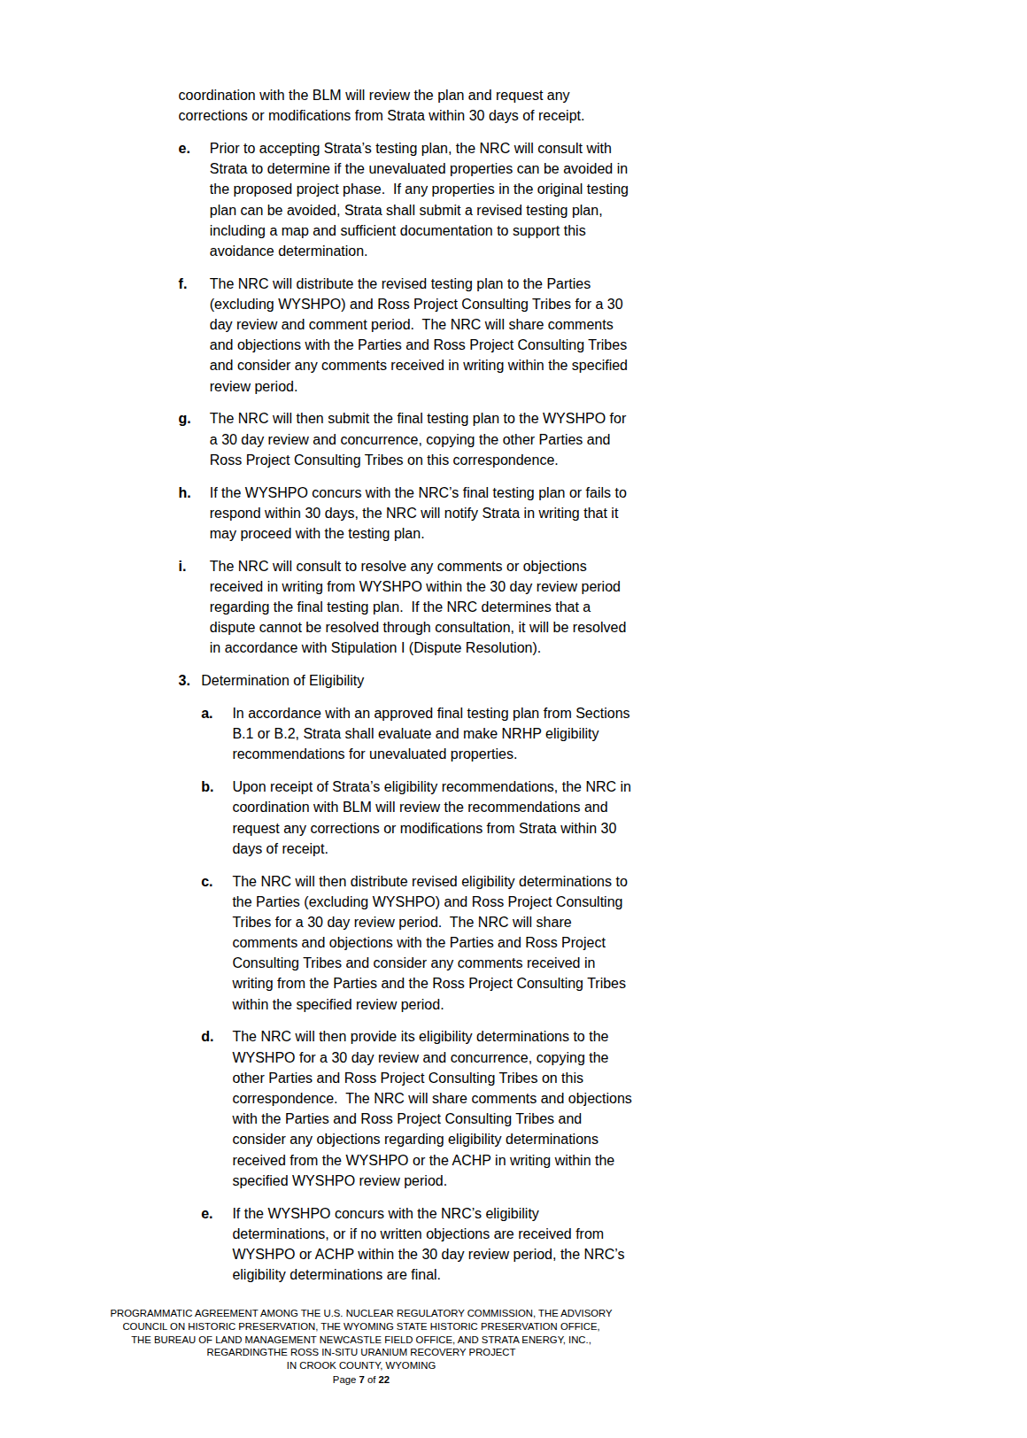coordination with the BLM will review the plan and request any corrections or modifications from Strata within 30 days of receipt.
e.
Prior to accepting Strata’s testing plan, the NRC will consult with Strata to determine if the unevaluated properties can be avoided in the proposed project phase. If any properties in the original testing plan can be avoided, Strata shall submit a revised testing plan, including a map and sufficient documentation to support this avoidance determination.
f.
The NRC will distribute the revised testing plan to the Parties (excluding WYSHPO) and Ross Project Consulting Tribes for a 30 day review and comment period. The NRC will share comments and objections with the Parties and Ross Project Consulting Tribes and consider any comments received in writing within the specified review period.
g.
The NRC will then submit the final testing plan to the WYSHPO for a 30 day review and concurrence, copying the other Parties and Ross Project Consulting Tribes on this correspondence.
h.
If the WYSHPO concurs with the NRC’s final testing plan or fails to respond within 30 days, the NRC will notify Strata in writing that it may proceed with the testing plan.
i.
The NRC will consult to resolve any comments or objections received in writing from WYSHPO within the 30 day review period regarding the final testing plan. If the NRC determines that a dispute cannot be resolved through consultation, it will be resolved in accordance with Stipulation I (Dispute Resolution).
3.
Determination of Eligibility
a.
In accordance with an approved final testing plan from Sections B.1 or B.2, Strata shall evaluate and make NRHP eligibility recommendations for unevaluated properties.
b.
Upon receipt of Strata’s eligibility recommendations, the NRC in coordination with BLM will review the recommendations and request any corrections or modifications from Strata within 30 days of receipt.
c.
The NRC will then distribute revised eligibility determinations to the Parties (excluding WYSHPO) and Ross Project Consulting Tribes for a 30 day review period. The NRC will share comments and objections with the Parties and Ross Project Consulting Tribes and consider any comments received in writing from the Parties and the Ross Project Consulting Tribes within the specified review period.
d.
The NRC will then provide its eligibility determinations to the WYSHPO for a 30 day review and concurrence, copying the other Parties and Ross Project Consulting Tribes on this correspondence. The NRC will share comments and objections with the Parties and Ross Project Consulting Tribes and consider any objections regarding eligibility determinations received from the WYSHPO or the ACHP in writing within the specified WYSHPO review period.
e.
If the WYSHPO concurs with the NRC’s eligibility determinations, or if no written objections are received from WYSHPO or ACHP within the 30 day review period, the NRC’s eligibility determinations are final.
PROGRAMMATIC AGREEMENT AMONG THE U.S. NUCLEAR REGULATORY COMMISSION, THE ADVISORY
COUNCIL ON HISTORIC PRESERVATION, THE WYOMING STATE HISTORIC PRESERVATION OFFICE,
THE BUREAU OF LAND MANAGEMENT NEWCASTLE FIELD OFFICE, AND STRATA ENERGY, INC.,
REGARDINGTHE ROSS IN-SITU URANIUM RECOVERY PROJECT
IN CROOK COUNTY, WYOMING
Page 7 of 22